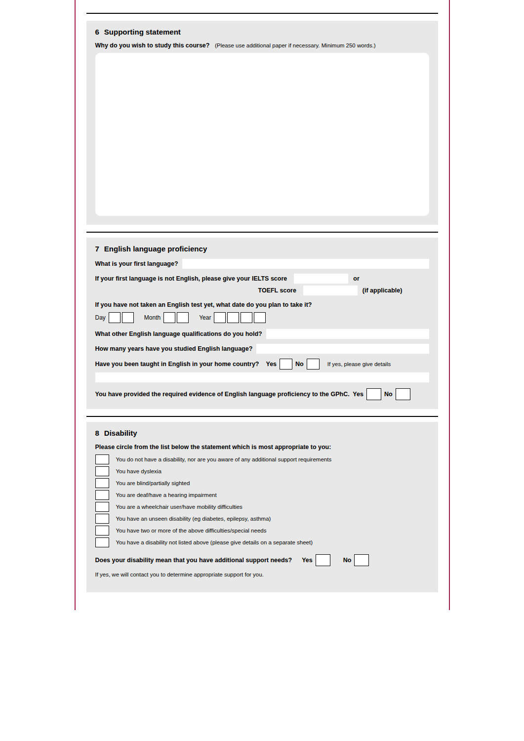6 Supporting statement
Why do you wish to study this course? (Please use additional paper if necessary. Minimum 250 words.)
7 English language proficiency
What is your first language?
If your first language is not English, please give your IELTS score
or
TOEFL score
(if applicable)
If you have not taken an English test yet, what date do you plan to take it?
Day Month Year
What other English language qualifications do you hold?
How many years have you studied English language?
Have you been taught in English in your home country? Yes No If yes, please give details
You have provided the required evidence of English language proficiency to the GPhC. Yes No
8 Disability
Please circle from the list below the statement which is most appropriate to you:
You do not have a disability, nor are you aware of any additional support requirements
You have dyslexia
You are blind/partially sighted
You are deaf/have a hearing impairment
You are a wheelchair user/have mobility difficulties
You have an unseen disability (eg diabetes, epilepsy, asthma)
You have two or more of the above difficulties/special needs
You have a disability not listed above (please give details on a separate sheet)
Does your disability mean that you have additional support needs? Yes No
If yes, we will contact you to determine appropriate support for you.